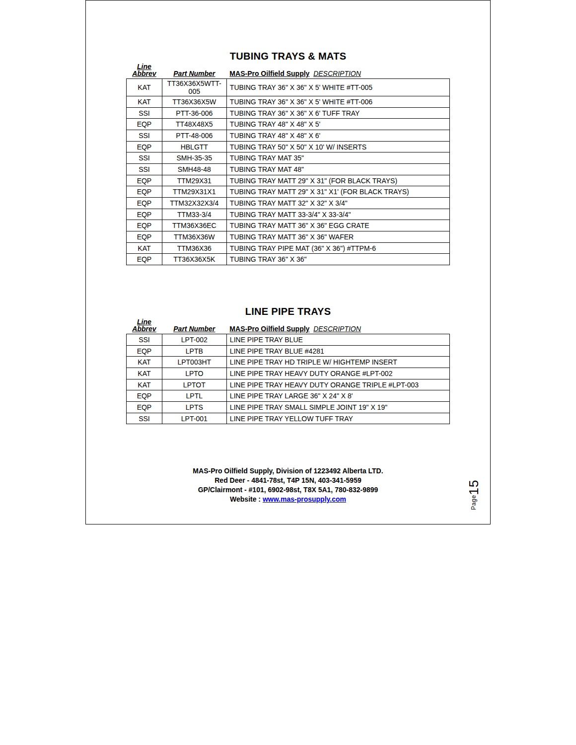TUBING TRAYS & MATS
| Line Abbrev | Part Number | MAS-Pro Oilfield Supply DESCRIPTION |
| --- | --- | --- |
| KAT | TT36X36X5WTT-005 | TUBING TRAY 36" X 36" X 5' WHITE #TT-005 |
| KAT | TT36X36X5W | TUBING TRAY 36" X 36" X 5' WHITE #TT-006 |
| SSI | PTT-36-006 | TUBING TRAY 36" X 36" X 6' TUFF TRAY |
| EQP | TT48X48X5 | TUBING TRAY 48" X 48" X 5' |
| SSI | PTT-48-006 | TUBING TRAY 48" X 48" X 6' |
| EQP | HBLGTT | TUBING TRAY 50" X 50" X 10' W/ INSERTS |
| SSI | SMH-35-35 | TUBING TRAY MAT 35" |
| SSI | SMH48-48 | TUBING TRAY MAT 48" |
| EQP | TTM29X31 | TUBING TRAY MATT 29" X 31" (FOR BLACK TRAYS) |
| EQP | TTM29X31X1 | TUBING TRAY MATT 29" X 31" X1' (FOR BLACK TRAYS) |
| EQP | TTM32X32X3/4 | TUBING TRAY MATT 32" X 32" X 3/4" |
| EQP | TTM33-3/4 | TUBING TRAY MATT 33-3/4" X 33-3/4" |
| EQP | TTM36X36EC | TUBING TRAY MATT 36" X 36" EGG CRATE |
| EQP | TTM36X36W | TUBING TRAY MATT 36" X 36" WAFER |
| KAT | TTM36X36 | TUBING TRAY PIPE MAT (36" X 36") #TTPM-6 |
| EQP | TT36X36X5K | TUBING TRAY 36" X 36" |
LINE PIPE TRAYS
| Line Abbrev | Part Number | MAS-Pro Oilfield Supply DESCRIPTION |
| --- | --- | --- |
| SSI | LPT-002 | LINE PIPE TRAY BLUE |
| EQP | LPTB | LINE PIPE TRAY BLUE #4281 |
| KAT | LPT003HT | LINE PIPE TRAY HD TRIPLE W/ HIGHTEMP INSERT |
| KAT | LPTO | LINE PIPE TRAY HEAVY DUTY ORANGE #LPT-002 |
| KAT | LPTOT | LINE PIPE TRAY HEAVY DUTY ORANGE TRIPLE #LPT-003 |
| EQP | LPTL | LINE PIPE TRAY LARGE 36" X 24" X 8' |
| EQP | LPTS | LINE PIPE TRAY SMALL SIMPLE JOINT 19" X 19" |
| SSI | LPT-001 | LINE PIPE TRAY YELLOW TUFF TRAY |
MAS-Pro Oilfield Supply, Division of 1223492 Alberta LTD.
Red Deer - 4841-78st, T4P 15N, 403-341-5959
GP/Clairmont - #101, 6902-98st, T8X 5A1, 780-832-9899
Website : www.mas-prosupply.com
Page15